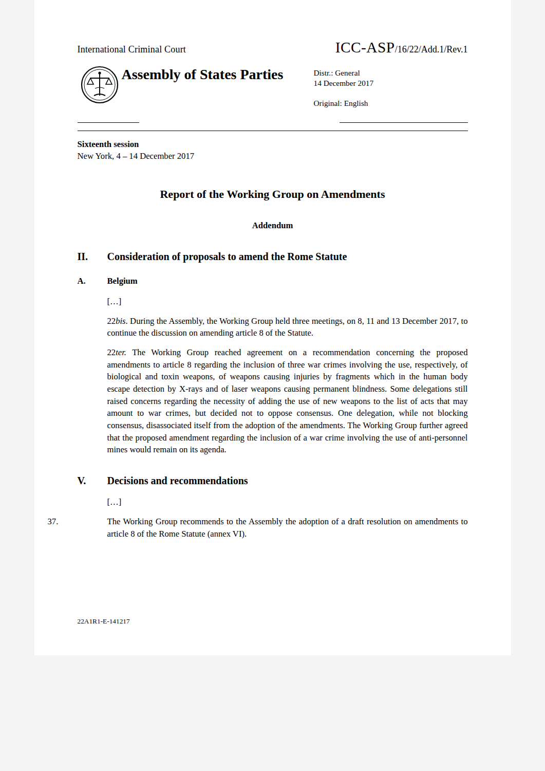International Criminal Court
ICC-ASP/16/22/Add.1/Rev.1
Assembly of States Parties
Distr.: General
14 December 2017
Original: English
Sixteenth session
New York, 4 – 14 December 2017
Report of the Working Group on Amendments
Addendum
II. Consideration of proposals to amend the Rome Statute
A. Belgium
[…]
22bis. During the Assembly, the Working Group held three meetings, on 8, 11 and 13 December 2017, to continue the discussion on amending article 8 of the Statute.
22ter. The Working Group reached agreement on a recommendation concerning the proposed amendments to article 8 regarding the inclusion of three war crimes involving the use, respectively, of biological and toxin weapons, of weapons causing injuries by fragments which in the human body escape detection by X-rays and of laser weapons causing permanent blindness. Some delegations still raised concerns regarding the necessity of adding the use of new weapons to the list of acts that may amount to war crimes, but decided not to oppose consensus. One delegation, while not blocking consensus, disassociated itself from the adoption of the amendments. The Working Group further agreed that the proposed amendment regarding the inclusion of a war crime involving the use of anti-personnel mines would remain on its agenda.
V. Decisions and recommendations
[…]
37. The Working Group recommends to the Assembly the adoption of a draft resolution on amendments to article 8 of the Rome Statute (annex VI).
22A1R1-E-141217